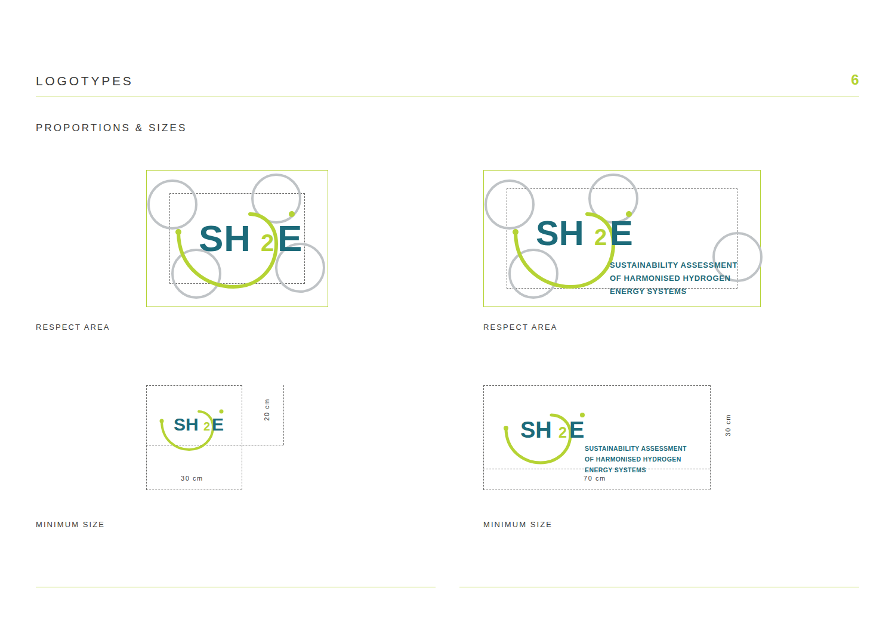Logotypes
6
Proportions & Sizes
SH 2 E
Respect Area
SH 2 E
20 cm
30 cm
Minimum Size
SH 2 E SUSTAINABILITY ASSESSMENT OF HARMONISED HYDROGEN ENERGY SYSTEMS
Respect Area
SH 2 E SUSTAINABILITY ASSESSMENT OF HARMONISED HYDROGEN ENERGY SYSTEMS
30 cm
70 cm
Minimum Size